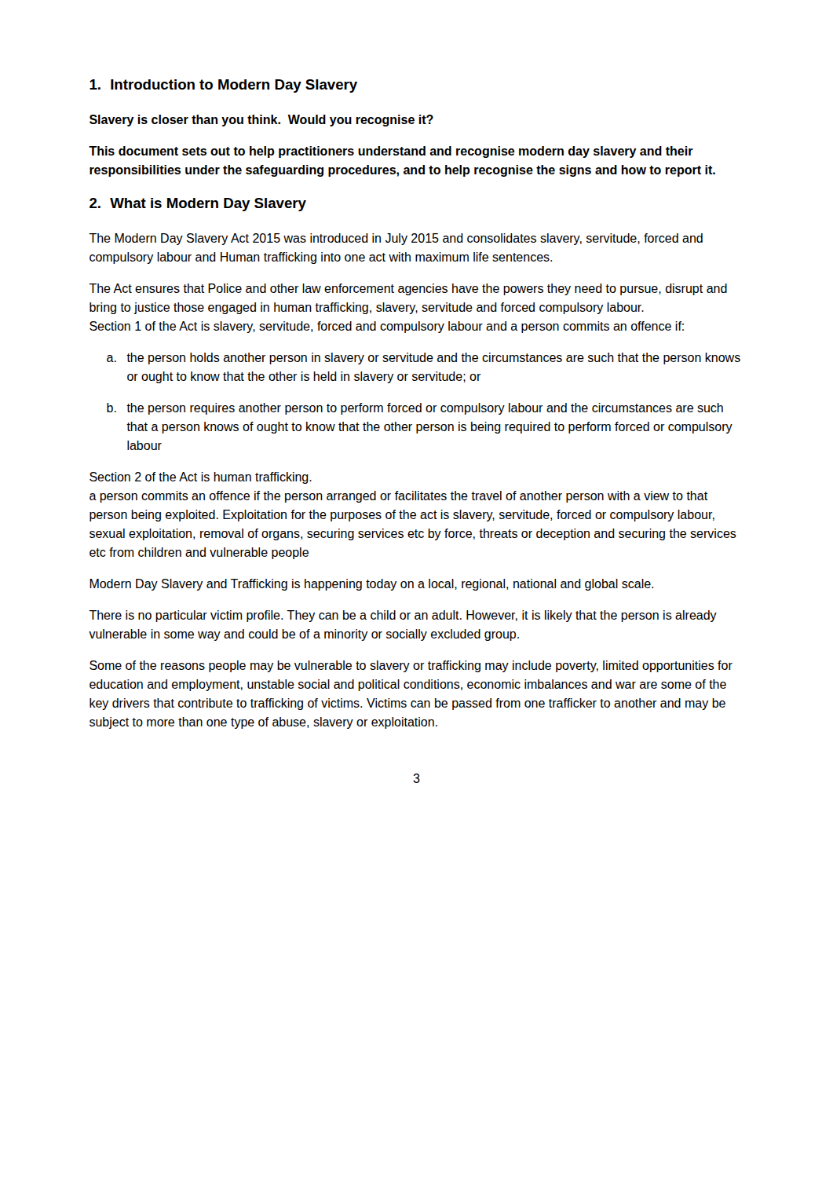1. Introduction to Modern Day Slavery
Slavery is closer than you think. Would you recognise it?
This document sets out to help practitioners understand and recognise modern day slavery and their responsibilities under the safeguarding procedures, and to help recognise the signs and how to report it.
2. What is Modern Day Slavery
The Modern Day Slavery Act 2015 was introduced in July 2015 and consolidates slavery, servitude, forced and compulsory labour and Human trafficking into one act with maximum life sentences.
The Act ensures that Police and other law enforcement agencies have the powers they need to pursue, disrupt and bring to justice those engaged in human trafficking, slavery, servitude and forced compulsory labour.
Section 1 of the Act is slavery, servitude, forced and compulsory labour and a person commits an offence if:
the person holds another person in slavery or servitude and the circumstances are such that the person knows or ought to know that the other is held in slavery or servitude; or
the person requires another person to perform forced or compulsory labour and the circumstances are such that a person knows of ought to know that the other person is being required to perform forced or compulsory labour
Section 2 of the Act is human trafficking.
a person commits an offence if the person arranged or facilitates the travel of another person with a view to that person being exploited. Exploitation for the purposes of the act is slavery, servitude, forced or compulsory labour, sexual exploitation, removal of organs, securing services etc by force, threats or deception and securing the services etc from children and vulnerable people
Modern Day Slavery and Trafficking is happening today on a local, regional, national and global scale.
There is no particular victim profile. They can be a child or an adult. However, it is likely that the person is already vulnerable in some way and could be of a minority or socially excluded group.
Some of the reasons people may be vulnerable to slavery or trafficking may include poverty, limited opportunities for education and employment, unstable social and political conditions, economic imbalances and war are some of the key drivers that contribute to trafficking of victims. Victims can be passed from one trafficker to another and may be subject to more than one type of abuse, slavery or exploitation.
3